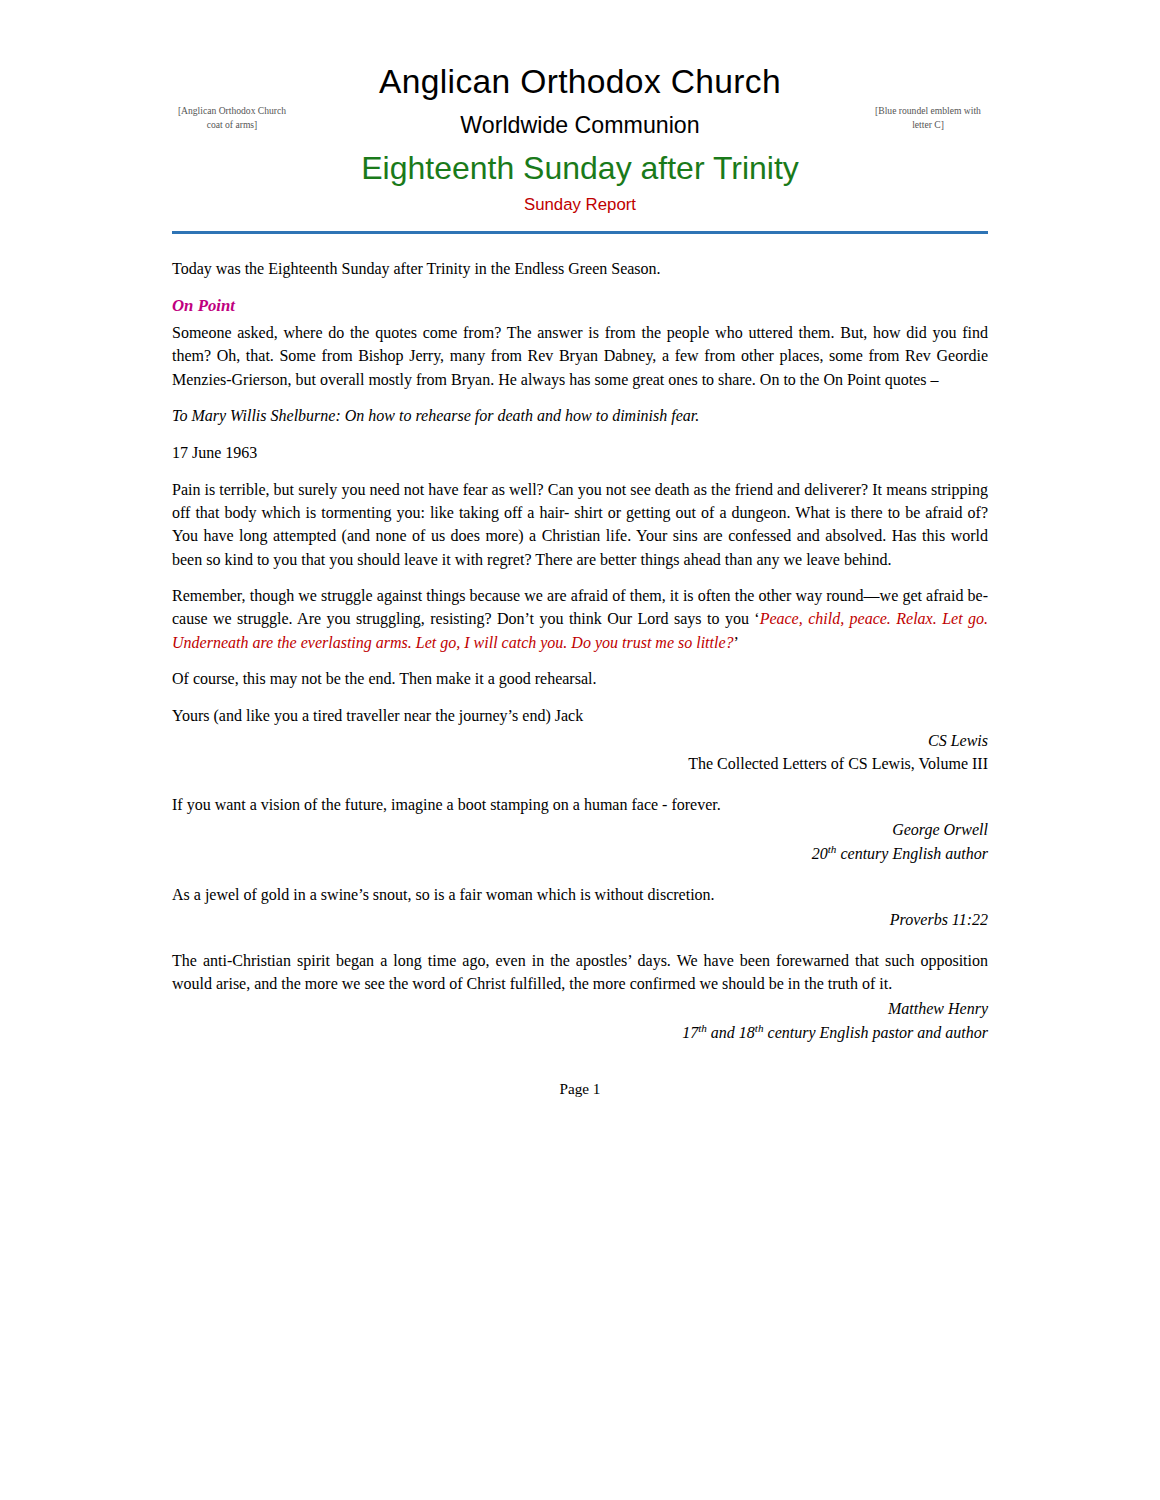[Anglican Orthodox Church coat of arms]
[Blue roundel emblem with letter C]
Anglican Orthodox Church
Worldwide Communion
Eighteenth Sunday after Trinity
Sunday Report
Today was the Eighteenth Sunday after Trinity in the Endless Green Season.
On Point
Someone asked, where do the quotes come from? The answer is from the people who uttered them. But, how did you find them? Oh, that. Some from Bishop Jerry, many from Rev Bryan Dabney, a few from other places, some from Rev Geordie Menzies-Grierson, but overall mostly from Bryan. He always has some great ones to share. On to the On Point quotes –
To Mary Willis Shelburne: On how to rehearse for death and how to diminish fear.
17 June 1963
Pain is terrible, but surely you need not have fear as well? Can you not see death as the friend and deliverer? It means stripping off that body which is tormenting you: like taking off a hair- shirt or getting out of a dungeon. What is there to be afraid of? You have long attempted (and none of us does more) a Christian life. Your sins are confessed and absolved. Has this world been so kind to you that you should leave it with regret? There are better things ahead than any we leave behind.
Remember, though we struggle against things because we are afraid of them, it is often the other way round—we get afraid be- cause we struggle. Are you struggling, resisting? Don’t you think Our Lord says to you ‘Peace, child, peace. Relax. Let go. Underneath are the everlasting arms. Let go, I will catch you. Do you trust me so little?’
Of course, this may not be the end. Then make it a good rehearsal.
Yours (and like you a tired traveller near the journey’s end) Jack
CS Lewis
The Collected Letters of CS Lewis, Volume III
If you want a vision of the future, imagine a boot stamping on a human face - forever.
George Orwell
20th century English author
As a jewel of gold in a swine’s snout, so is a fair woman which is without discretion.
Proverbs 11:22
The anti-Christian spirit began a long time ago, even in the apostles’ days. We have been forewarned that such opposition would arise, and the more we see the word of Christ fulfilled, the more confirmed we should be in the truth of it.
Matthew Henry
17th and 18th century English pastor and author
Page 1